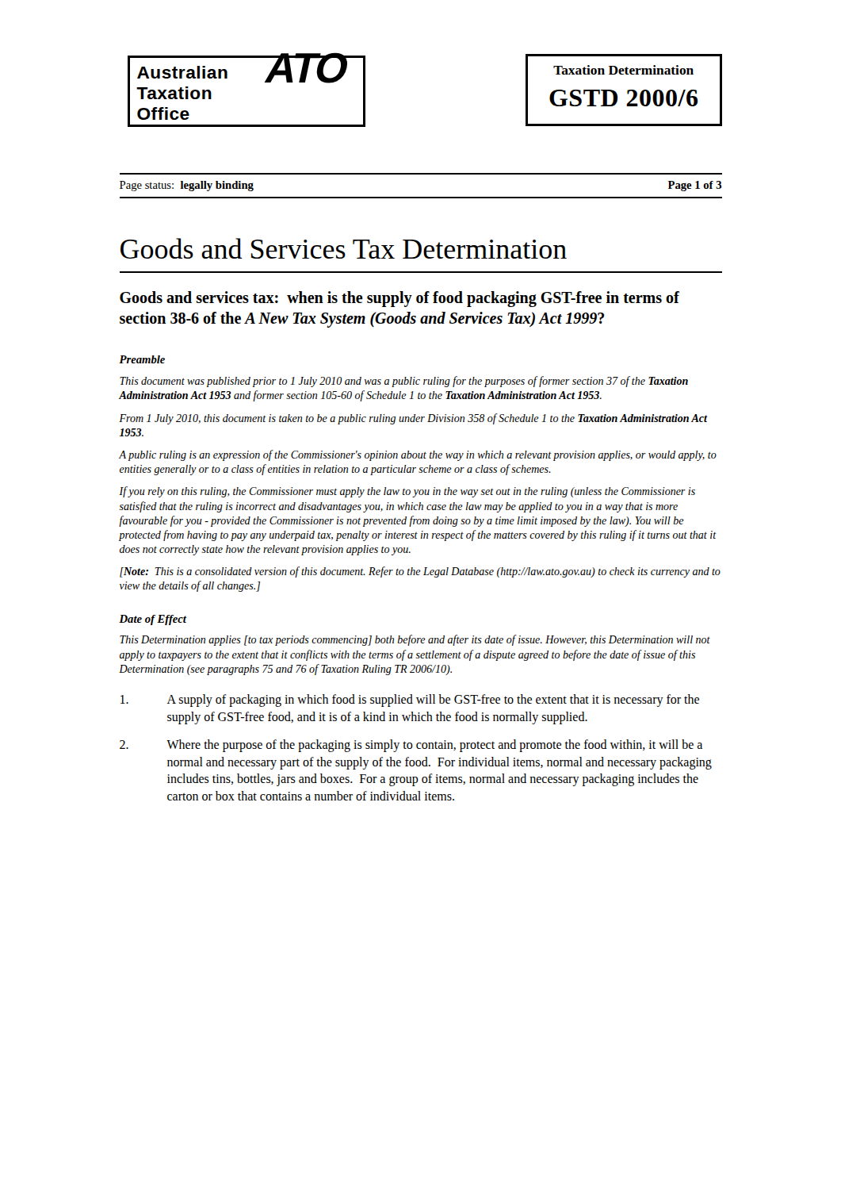Australian
Taxation
Office
ATO
Taxation Determination
GSTD 2000/6
Page status: legally binding
Page 1 of 3
Goods and Services Tax Determination
Goods and services tax: when is the supply of food packaging GST-free in terms of section 38-6 of the A New Tax System (Goods and Services Tax) Act 1999?
Preamble
This document was published prior to 1 July 2010 and was a public ruling for the purposes of former section 37 of the Taxation Administration Act 1953 and former section 105-60 of Schedule 1 to the Taxation Administration Act 1953.
From 1 July 2010, this document is taken to be a public ruling under Division 358 of Schedule 1 to the Taxation Administration Act 1953.
A public ruling is an expression of the Commissioner's opinion about the way in which a relevant provision applies, or would apply, to entities generally or to a class of entities in relation to a particular scheme or a class of schemes.
If you rely on this ruling, the Commissioner must apply the law to you in the way set out in the ruling (unless the Commissioner is satisfied that the ruling is incorrect and disadvantages you, in which case the law may be applied to you in a way that is more favourable for you - provided the Commissioner is not prevented from doing so by a time limit imposed by the law). You will be protected from having to pay any underpaid tax, penalty or interest in respect of the matters covered by this ruling if it turns out that it does not correctly state how the relevant provision applies to you.
[Note: This is a consolidated version of this document. Refer to the Legal Database (http://law.ato.gov.au) to check its currency and to view the details of all changes.]
Date of Effect
This Determination applies [to tax periods commencing] both before and after its date of issue. However, this Determination will not apply to taxpayers to the extent that it conflicts with the terms of a settlement of a dispute agreed to before the date of issue of this Determination (see paragraphs 75 and 76 of Taxation Ruling TR 2006/10).
1.
A supply of packaging in which food is supplied will be GST-free to the extent that it is necessary for the supply of GST-free food, and it is of a kind in which the food is normally supplied.
2.
Where the purpose of the packaging is simply to contain, protect and promote the food within, it will be a normal and necessary part of the supply of the food. For individual items, normal and necessary packaging includes tins, bottles, jars and boxes. For a group of items, normal and necessary packaging includes the carton or box that contains a number of individual items.